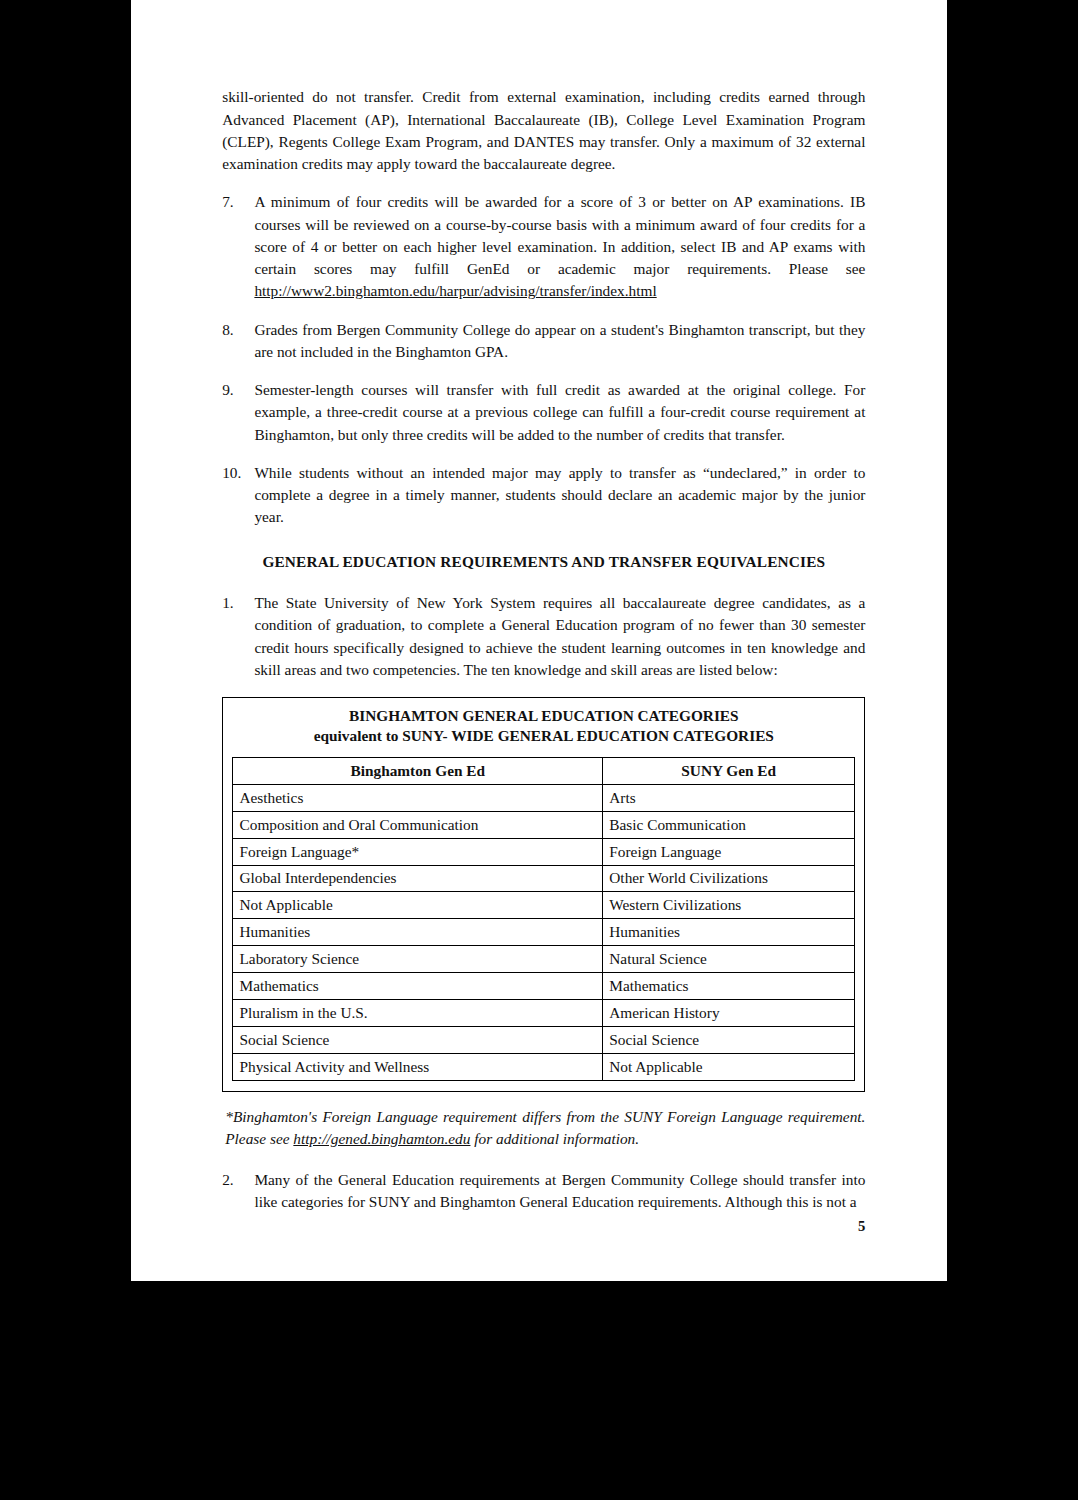skill-oriented do not transfer. Credit from external examination, including credits earned through Advanced Placement (AP), International Baccalaureate (IB), College Level Examination Program (CLEP), Regents College Exam Program, and DANTES may transfer. Only a maximum of 32 external examination credits may apply toward the baccalaureate degree.
7. A minimum of four credits will be awarded for a score of 3 or better on AP examinations. IB courses will be reviewed on a course-by-course basis with a minimum award of four credits for a score of 4 or better on each higher level examination. In addition, select IB and AP exams with certain scores may fulfill GenEd or academic major requirements. Please see http://www2.binghamton.edu/harpur/advising/transfer/index.html
8. Grades from Bergen Community College do appear on a student's Binghamton transcript, but they are not included in the Binghamton GPA.
9. Semester-length courses will transfer with full credit as awarded at the original college. For example, a three-credit course at a previous college can fulfill a four-credit course requirement at Binghamton, but only three credits will be added to the number of credits that transfer.
10. While students without an intended major may apply to transfer as “undeclared,” in order to complete a degree in a timely manner, students should declare an academic major by the junior year.
GENERAL EDUCATION REQUIREMENTS AND TRANSFER EQUIVALENCIES
1. The State University of New York System requires all baccalaureate degree candidates, as a condition of graduation, to complete a General Education program of no fewer than 30 semester credit hours specifically designed to achieve the student learning outcomes in ten knowledge and skill areas and two competencies. The ten knowledge and skill areas are listed below:
BINGHAMTON GENERAL EDUCATION CATEGORIES
equivalent to SUNY- WIDE GENERAL EDUCATION CATEGORIES
| Binghamton Gen Ed | SUNY Gen Ed |
| --- | --- |
| Aesthetics | Arts |
| Composition and Oral Communication | Basic Communication |
| Foreign Language* | Foreign Language |
| Global Interdependencies | Other World Civilizations |
| Not Applicable | Western Civilizations |
| Humanities | Humanities |
| Laboratory Science | Natural Science |
| Mathematics | Mathematics |
| Pluralism in the U.S. | American History |
| Social Science | Social Science |
| Physical Activity and Wellness | Not Applicable |
*Binghamton's Foreign Language requirement differs from the SUNY Foreign Language requirement. Please see http://gened.binghamton.edu for additional information.
2. Many of the General Education requirements at Bergen Community College should transfer into like categories for SUNY and Binghamton General Education requirements. Although this is not a
5